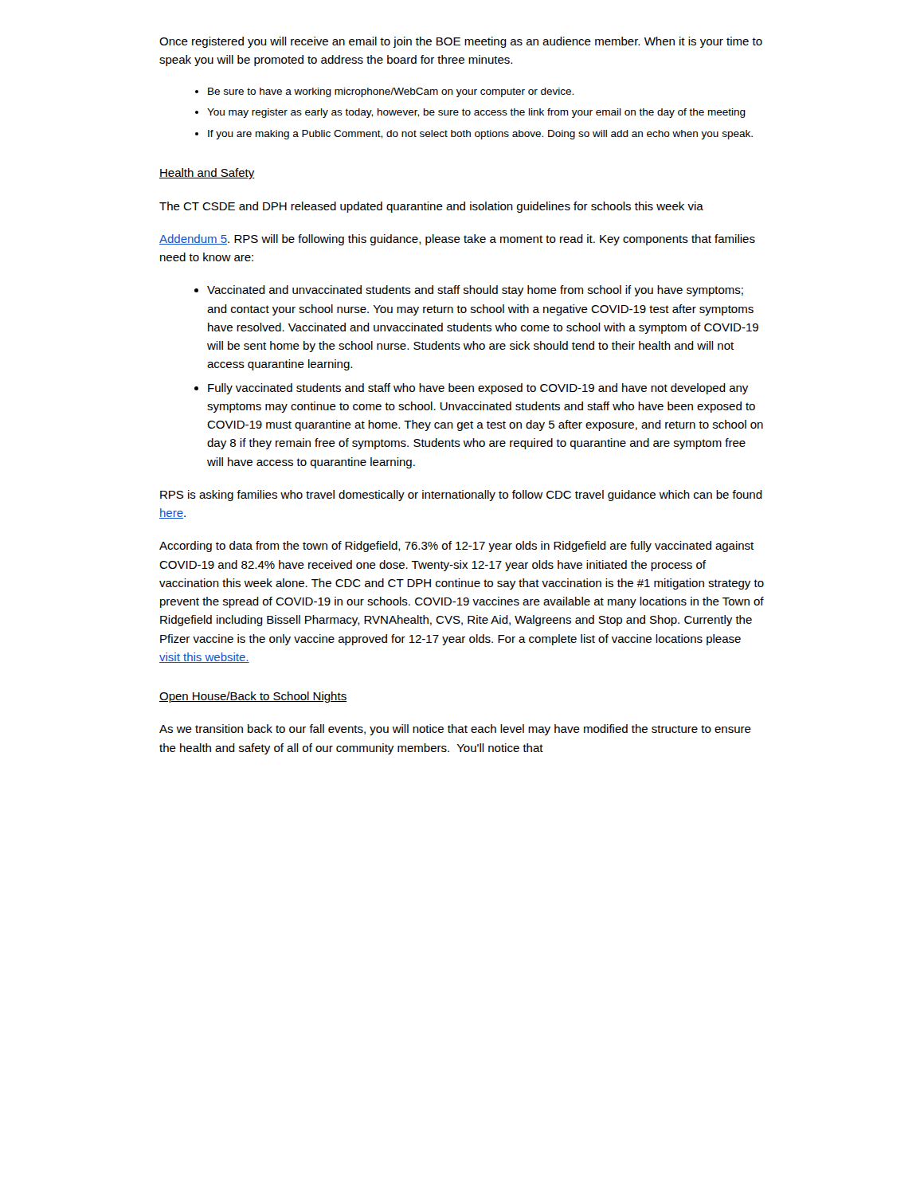Once registered you will receive an email to join the BOE meeting as an audience member. When it is your time to speak you will be promoted to address the board for three minutes.
Be sure to have a working microphone/WebCam on your computer or device.
You may register as early as today, however, be sure to access the link from your email on the day of the meeting
If you are making a Public Comment, do not select both options above. Doing so will add an echo when you speak.
Health and Safety
The CT CSDE and DPH released updated quarantine and isolation guidelines for schools this week via
Addendum 5. RPS will be following this guidance, please take a moment to read it. Key components that families need to know are:
Vaccinated and unvaccinated students and staff should stay home from school if you have symptoms; and contact your school nurse. You may return to school with a negative COVID-19 test after symptoms have resolved. Vaccinated and unvaccinated students who come to school with a symptom of COVID-19 will be sent home by the school nurse. Students who are sick should tend to their health and will not access quarantine learning.
Fully vaccinated students and staff who have been exposed to COVID-19 and have not developed any symptoms may continue to come to school. Unvaccinated students and staff who have been exposed to COVID-19 must quarantine at home. They can get a test on day 5 after exposure, and return to school on day 8 if they remain free of symptoms. Students who are required to quarantine and are symptom free will have access to quarantine learning.
RPS is asking families who travel domestically or internationally to follow CDC travel guidance which can be found here.
According to data from the town of Ridgefield, 76.3% of 12-17 year olds in Ridgefield are fully vaccinated against COVID-19 and 82.4% have received one dose. Twenty-six 12-17 year olds have initiated the process of vaccination this week alone. The CDC and CT DPH continue to say that vaccination is the #1 mitigation strategy to prevent the spread of COVID-19 in our schools. COVID-19 vaccines are available at many locations in the Town of Ridgefield including Bissell Pharmacy, RVNAhealth, CVS, Rite Aid, Walgreens and Stop and Shop. Currently the Pfizer vaccine is the only vaccine approved for 12-17 year olds. For a complete list of vaccine locations please visit this website.
Open House/Back to School Nights
As we transition back to our fall events, you will notice that each level may have modified the structure to ensure the health and safety of all of our community members. You'll notice that